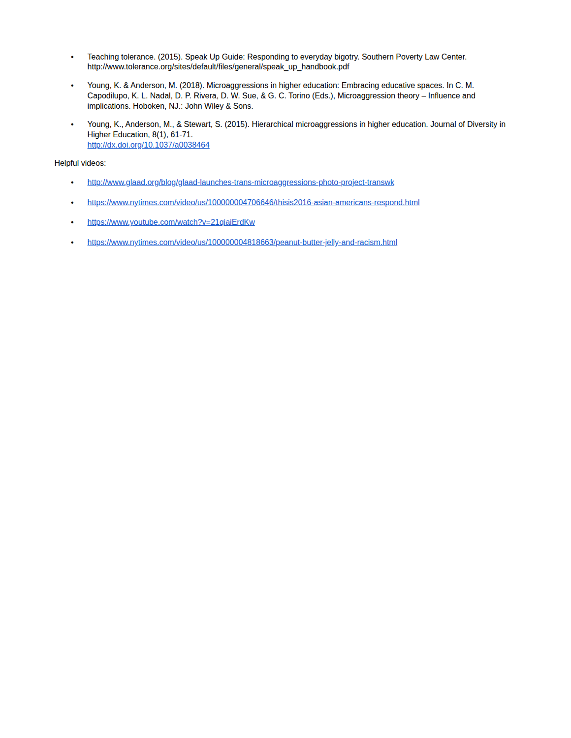Teaching tolerance. (2015). Speak Up Guide: Responding to everyday bigotry. Southern Poverty Law Center. http://www.tolerance.org/sites/default/files/general/speak_up_handbook.pdf
Young, K. & Anderson, M. (2018). Microaggressions in higher education: Embracing educative spaces. In C. M. Capodilupo, K. L. Nadal, D. P. Rivera, D. W. Sue, & G. C. Torino (Eds.), Microaggression theory – Influence and implications. Hoboken, NJ.: John Wiley & Sons.
Young, K., Anderson, M., & Stewart, S. (2015). Hierarchical microaggressions in higher education. Journal of Diversity in Higher Education, 8(1), 61-71.
http://dx.doi.org/10.1037/a0038464
Helpful videos:
http://www.glaad.org/blog/glaad-launches-trans-microaggressions-photo-project-transwk
https://www.nytimes.com/video/us/100000004706646/thisis2016-asian-americans-respond.html
https://www.youtube.com/watch?v=21qiaiErdKw
https://www.nytimes.com/video/us/100000004818663/peanut-butter-jelly-and-racism.html